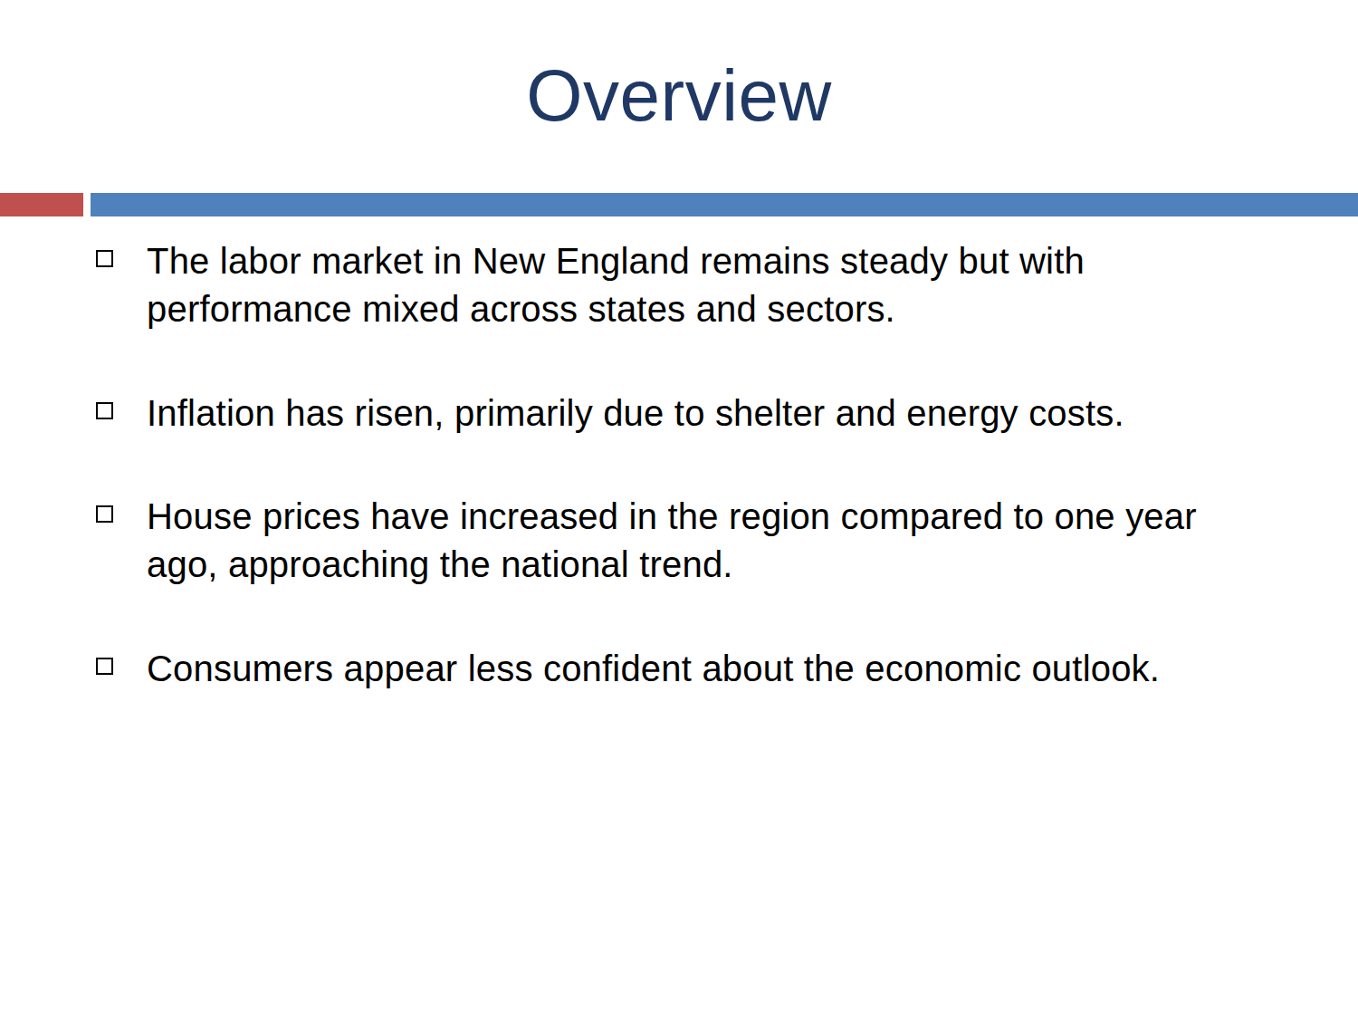Overview
The labor market in New England remains steady but with performance mixed across states and sectors.
Inflation has risen, primarily due to shelter and energy costs.
House prices have increased in the region compared to one year ago, approaching the national trend.
Consumers appear less confident about the economic outlook.